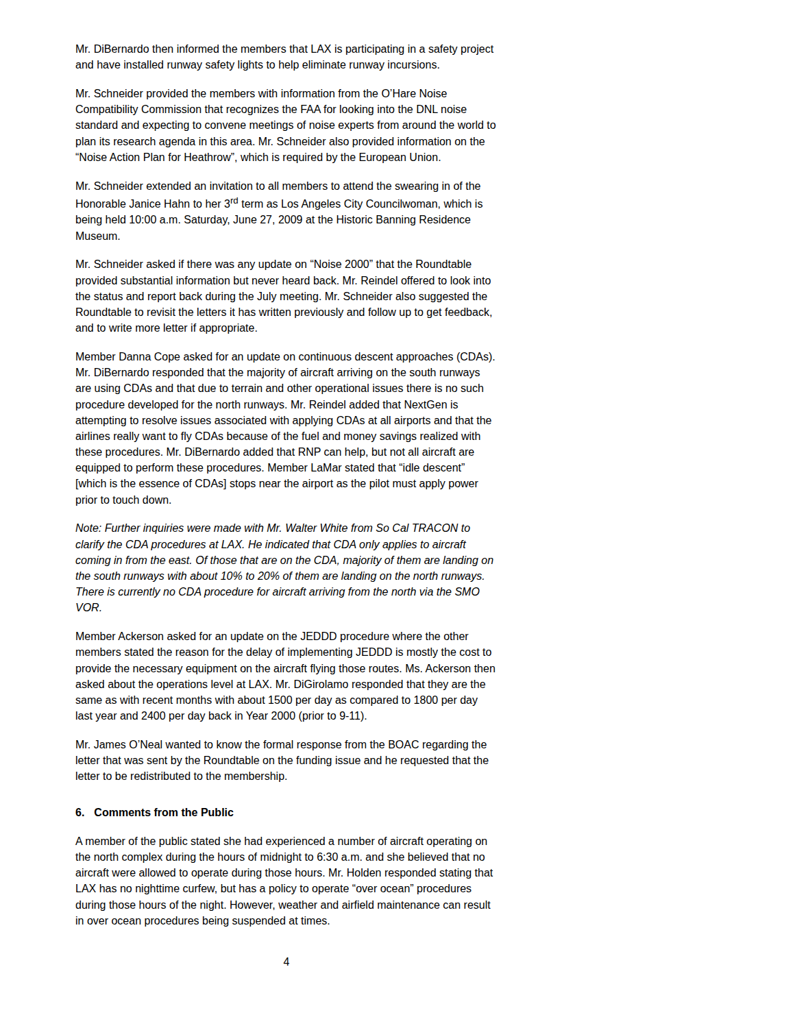Mr. DiBernardo then informed the members that LAX is participating in a safety project and have installed runway safety lights to help eliminate runway incursions.
Mr. Schneider provided the members with information from the O’Hare Noise Compatibility Commission that recognizes the FAA for looking into the DNL noise standard and expecting to convene meetings of noise experts from around the world to plan its research agenda in this area. Mr. Schneider also provided information on the “Noise Action Plan for Heathrow”, which is required by the European Union.
Mr. Schneider extended an invitation to all members to attend the swearing in of the Honorable Janice Hahn to her 3rd term as Los Angeles City Councilwoman, which is being held 10:00 a.m. Saturday, June 27, 2009 at the Historic Banning Residence Museum.
Mr. Schneider asked if there was any update on “Noise 2000” that the Roundtable provided substantial information but never heard back. Mr. Reindel offered to look into the status and report back during the July meeting. Mr. Schneider also suggested the Roundtable to revisit the letters it has written previously and follow up to get feedback, and to write more letter if appropriate.
Member Danna Cope asked for an update on continuous descent approaches (CDAs). Mr. DiBernardo responded that the majority of aircraft arriving on the south runways are using CDAs and that due to terrain and other operational issues there is no such procedure developed for the north runways. Mr. Reindel added that NextGen is attempting to resolve issues associated with applying CDAs at all airports and that the airlines really want to fly CDAs because of the fuel and money savings realized with these procedures. Mr. DiBernardo added that RNP can help, but not all aircraft are equipped to perform these procedures. Member LaMar stated that “idle descent” [which is the essence of CDAs] stops near the airport as the pilot must apply power prior to touch down.
Note: Further inquiries were made with Mr. Walter White from So Cal TRACON to clarify the CDA procedures at LAX. He indicated that CDA only applies to aircraft coming in from the east. Of those that are on the CDA, majority of them are landing on the south runways with about 10% to 20% of them are landing on the north runways. There is currently no CDA procedure for aircraft arriving from the north via the SMO VOR.
Member Ackerson asked for an update on the JEDDD procedure where the other members stated the reason for the delay of implementing JEDDD is mostly the cost to provide the necessary equipment on the aircraft flying those routes. Ms. Ackerson then asked about the operations level at LAX. Mr. DiGirolamo responded that they are the same as with recent months with about 1500 per day as compared to 1800 per day last year and 2400 per day back in Year 2000 (prior to 9-11).
Mr. James O’Neal wanted to know the formal response from the BOAC regarding the letter that was sent by the Roundtable on the funding issue and he requested that the letter to be redistributed to the membership.
6. Comments from the Public
A member of the public stated she had experienced a number of aircraft operating on the north complex during the hours of midnight to 6:30 a.m. and she believed that no aircraft were allowed to operate during those hours. Mr. Holden responded stating that LAX has no nighttime curfew, but has a policy to operate “over ocean” procedures during those hours of the night. However, weather and airfield maintenance can result in over ocean procedures being suspended at times.
4